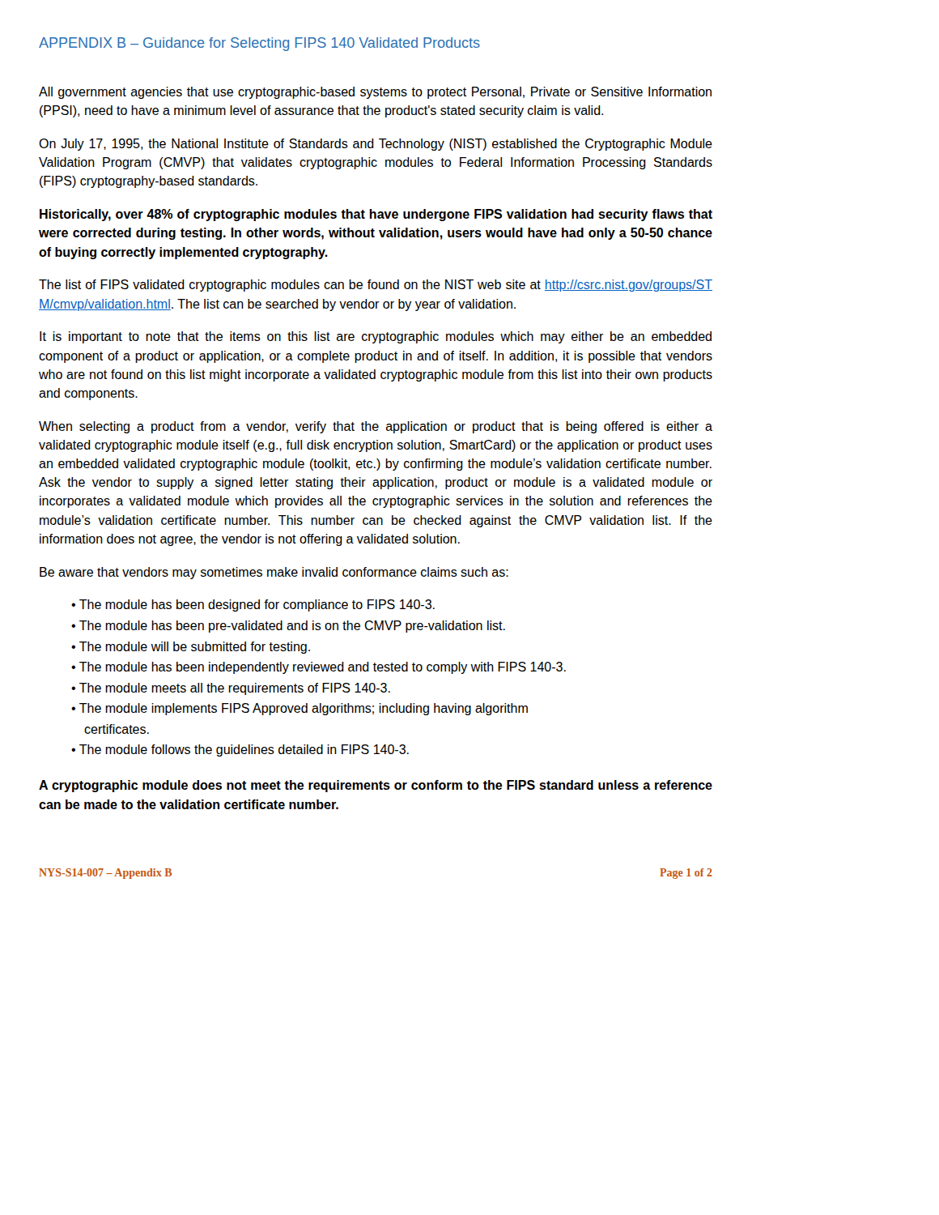APPENDIX B – Guidance for Selecting FIPS 140 Validated Products
All government agencies that use cryptographic-based systems to protect Personal, Private or Sensitive Information (PPSI), need to have a minimum level of assurance that the product's stated security claim is valid.
On July 17, 1995, the National Institute of Standards and Technology (NIST) established the Cryptographic Module Validation Program (CMVP) that validates cryptographic modules to Federal Information Processing Standards (FIPS) cryptography-based standards.
Historically, over 48% of cryptographic modules that have undergone FIPS validation had security flaws that were corrected during testing. In other words, without validation, users would have had only a 50-50 chance of buying correctly implemented cryptography.
The list of FIPS validated cryptographic modules can be found on the NIST web site at http://csrc.nist.gov/groups/STM/cmvp/validation.html. The list can be searched by vendor or by year of validation.
It is important to note that the items on this list are cryptographic modules which may either be an embedded component of a product or application, or a complete product in and of itself. In addition, it is possible that vendors who are not found on this list might incorporate a validated cryptographic module from this list into their own products and components.
When selecting a product from a vendor, verify that the application or product that is being offered is either a validated cryptographic module itself (e.g., full disk encryption solution, SmartCard) or the application or product uses an embedded validated cryptographic module (toolkit, etc.) by confirming the module’s validation certificate number. Ask the vendor to supply a signed letter stating their application, product or module is a validated module or incorporates a validated module which provides all the cryptographic services in the solution and references the module’s validation certificate number. This number can be checked against the CMVP validation list. If the information does not agree, the vendor is not offering a validated solution.
Be aware that vendors may sometimes make invalid conformance claims such as:
The module has been designed for compliance to FIPS 140-3.
The module has been pre-validated and is on the CMVP pre-validation list.
The module will be submitted for testing.
The module has been independently reviewed and tested to comply with FIPS 140-3.
The module meets all the requirements of FIPS 140-3.
The module implements FIPS Approved algorithms; including having algorithm
certificates.
The module follows the guidelines detailed in FIPS 140-3.
A cryptographic module does not meet the requirements or conform to the FIPS standard unless a reference can be made to the validation certificate number.
NYS-S14-007 – Appendix B Page 1 of 2